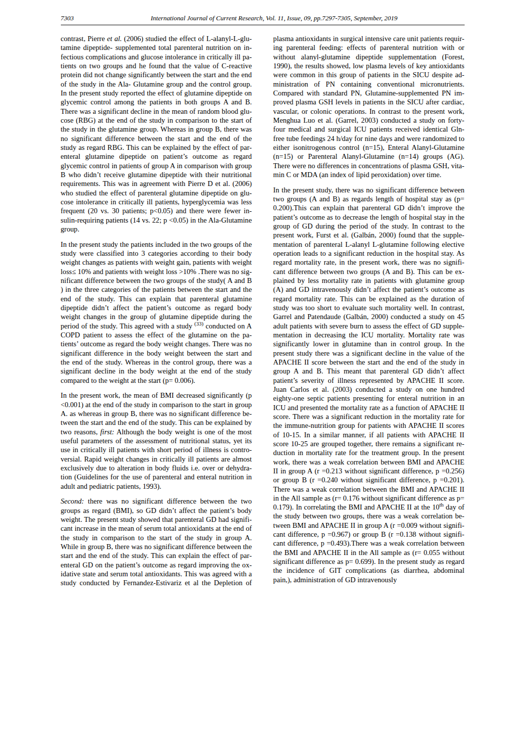7303 International Journal of Current Research, Vol. 11, Issue, 09, pp.7297-7305, September, 2019
contrast, Pierre et al. (2006) studied the effect of L-alanyl-L-glutamine dipeptide- supplemented total parenteral nutrition on infectious complications and glucose intolerance in critically ill patients on two groups and he found that the value of C-reactive protein did not change significantly between the start and the end of the study in the Ala- Glutamine group and the control group. In the present study reported the effect of glutamine dipeptide on glycemic control among the patients in both groups A and B. There was a significant decline in the mean of random blood glucose (RBG) at the end of the study in comparison to the start of the study in the glutamine group. Whereas in group B, there was no significant difference between the start and the end of the study as regard RBG. This can be explained by the effect of parenteral glutamine dipeptide on patient’s outcome as regard glycemic control in patients of group A in comparison with group B who didn’t receive glutamine dipeptide with their nutritional requirements. This was in agreement with Pierre D et al. (2006) who studied the effect of parenteral glutamine dipeptide on glucose intolerance in critically ill patients, hyperglycemia was less frequent (20 vs. 30 patients; p<0.05) and there were fewer insulin-requiring patients (14 vs. 22; p <0.05) in the Ala-Glutamine group.
In the present study the patients included in the two groups of the study were classified into 3 categories according to their body weight changes as patients with weight gain, patients with weight loss≤ 10% and patients with weight loss >10% .There was no significant difference between the two groups of the study( A and B ) in the three categories of the patients between the start and the end of the study. This can explain that parenteral glutamine dipeptide didn’t affect the patient’s outcome as regard body weight changes in the group of glutamine dipeptide during the period of the study. This agreed with a study (33) conducted on A COPD patient to assess the effect of the glutamine on the patients’ outcome as regard the body weight changes. There was no significant difference in the body weight between the start and the end of the study. Whereas in the control group, there was a significant decline in the body weight at the end of the study compared to the weight at the start (p= 0.006).
In the present work, the mean of BMI decreased significantly (p <0.001) at the end of the study in comparison to the start in group A. as whereas in group B, there was no significant difference between the start and the end of the study. This can be explained by two reasons, first: Although the body weight is one of the most useful parameters of the assessment of nutritional status, yet its use in critically ill patients with short period of illness is controversial. Rapid weight changes in critically ill patients are almost exclusively due to alteration in body fluids i.e. over or dehydration (Guidelines for the use of parenteral and enteral nutrition in adult and pediatric patients, 1993).
Second: there was no significant difference between the two groups as regard (BMI), so GD didn’t affect the patient’s body weight. The present study showed that parenteral GD had significant increase in the mean of serum total antioxidants at the end of the study in comparison to the start of the study in group A. While in group B, there was no significant difference between the start and the end of the study. This can explain the effect of parenteral GD on the patient’s outcome as regard improving the oxidative state and serum total antioxidants. This was agreed with a study conducted by Fernandez-Estivariz et al the Depletion of plasma antioxidants in surgical intensive care unit patients requiring parenteral feeding: effects of parenteral nutrition with or without alanyl-glutamine dipeptide supplementation (Forest, 1990), the results showed, low plasma levels of key antioxidants were common in this group of patients in the SICU despite administration of PN containing conventional micronutrients. Compared with standard PN, Glutamine-supplemented PN improved plasma GSH levels in patients in the SICU after cardiac, vascular, or colonic operations. In contrast to the present work, Menghua Luo et al. (Garrel, 2003) conducted a study on forty-four medical and surgical ICU patients received identical Gln-free tube feedings 24 h/day for nine days and were randomized to either isonitrogenous control (n=15), Enteral Alanyl-Glutamine (n=15) or Parenteral Alanyl-Glutamine (n=14) groups (AG). There were no differences in concentrations of plasma GSH, vitamin C or MDA (an index of lipid peroxidation) over time.
In the present study, there was no significant difference between two groups (A and B) as regards length of hospital stay as (p= 0.200).This can explain that parenteral GD didn’t improve the patient’s outcome as to decrease the length of hospital stay in the group of GD during the period of the study. In contrast to the present work, Furst et al. (Galbán, 2000) found that the supplementation of parenteral L-alanyl L-glutamine following elective operation leads to a significant reduction in the hospital stay. As regard mortality rate, in the present work, there was no significant difference between two groups (A and B). This can be explained by less mortality rate in patients with glutamine group (A) and GD intravenously didn’t affect the patient’s outcome as regard mortality rate. This can be explained as the duration of study was too short to evaluate such mortality well. In contrast, Garrel and Patendaude (Galbán, 2000) conducted a study on 45 adult patients with severe burn to assess the effect of GD supplementation in decreasing the ICU mortality. Mortality rate was significantly lower in glutamine than in control group. In the present study there was a significant decline in the value of the APACHE II score between the start and the end of the study in group A and B. This meant that parenteral GD didn’t affect patient’s severity of illness represented by APACHE II score. Juan Carlos et al. (2003) conducted a study on one hundred eighty-one septic patients presenting for enteral nutrition in an ICU and presented the mortality rate as a function of APACHE II score. There was a significant reduction in the mortality rate for the immune-nutrition group for patients with APACHE II scores of 10-15. In a similar manner, if all patients with APACHE II score 10-25 are grouped together, there remains a significant reduction in mortality rate for the treatment group. In the present work, there was a weak correlation between BMI and APACHE II in group A (r =0.213 without significant difference, p =0.256) or group B (r =0.240 without significant difference, p =0.201). There was a weak correlation between the BMI and APACHE II in the All sample as (r= 0.176 without significant difference as p= 0.179). In correlating the BMI and APACHE II at the 10th day of the study between two groups, there was a weak correlation between BMI and APACHE II in group A (r =0.009 without significant difference, p =0.967) or group B (r =0.138 without significant difference, p =0.493).There was a weak correlation between the BMI and APACHE II in the All sample as (r= 0.055 without significant difference as p= 0.699). In the present study as regard the incidence of GIT complications (as diarrhea, abdominal pain,), administration of GD intravenously